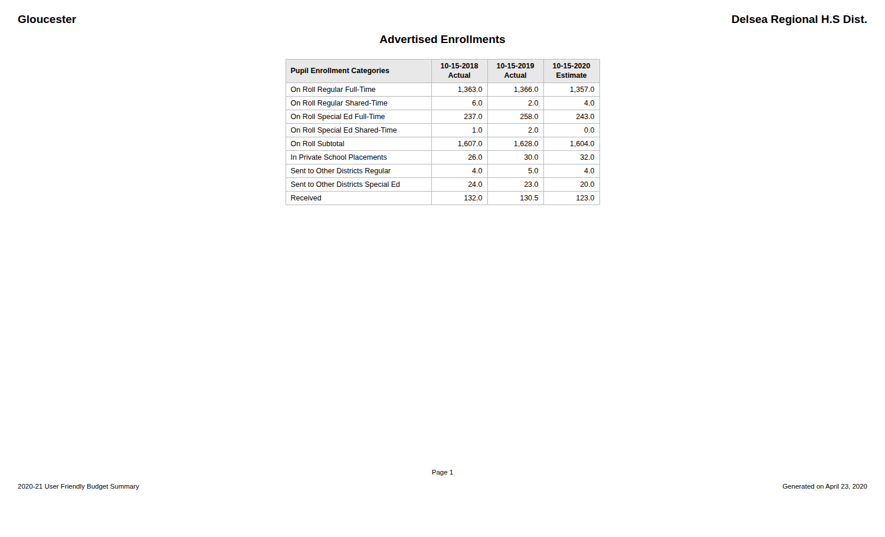Gloucester
Delsea Regional H.S Dist.
Advertised Enrollments
| Pupil Enrollment Categories | 10-15-2018 Actual | 10-15-2019 Actual | 10-15-2020 Estimate |
| --- | --- | --- | --- |
| On Roll Regular Full-Time | 1,363.0 | 1,366.0 | 1,357.0 |
| On Roll Regular Shared-Time | 6.0 | 2.0 | 4.0 |
| On Roll Special Ed Full-Time | 237.0 | 258.0 | 243.0 |
| On Roll Special Ed Shared-Time | 1.0 | 2.0 | 0.0 |
| On Roll Subtotal | 1,607.0 | 1,628.0 | 1,604.0 |
| In Private School Placements | 26.0 | 30.0 | 32.0 |
| Sent to Other Districts Regular | 4.0 | 5.0 | 4.0 |
| Sent to Other Districts Special Ed | 24.0 | 23.0 | 20.0 |
| Received | 132.0 | 130.5 | 123.0 |
Page 1
2020-21 User Friendly Budget Summary Generated on April 23, 2020